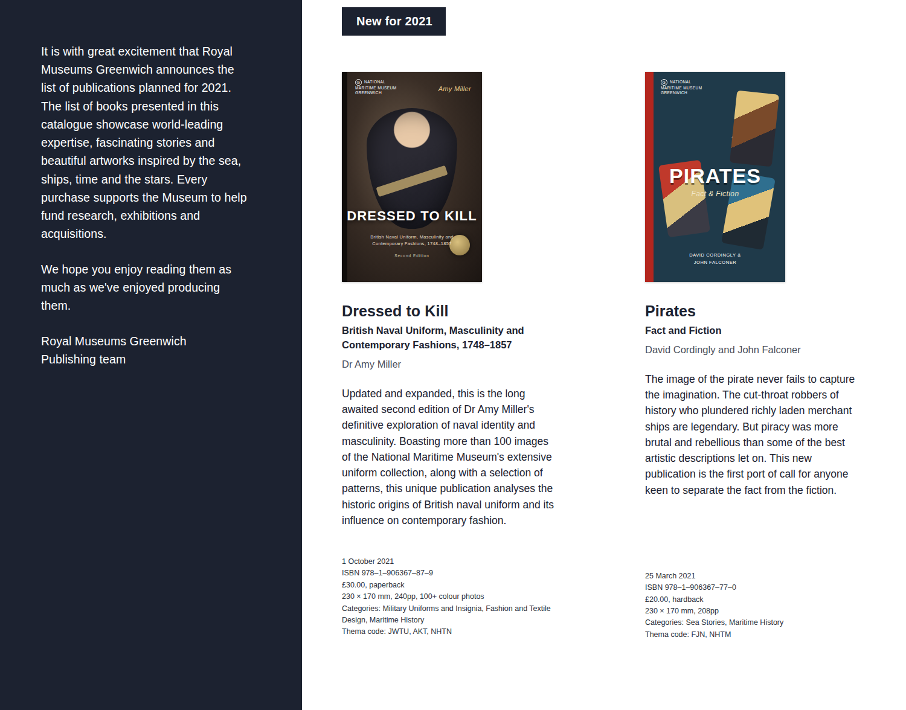It is with great excitement that Royal Museums Greenwich announces the list of publications planned for 2021. The list of books presented in this catalogue showcase world-leading expertise, fascinating stories and beautiful artworks inspired by the sea, ships, time and the stars. Every purchase supports the Museum to help fund research, exhibitions and acquisitions.
We hope you enjoy reading them as much as we've enjoyed producing them.
Royal Museums Greenwich
Publishing team
New for 2021
GNational
Maritime Museum
Greenwich Amy Miller Dressed to Kill British Naval Uniform, Masculinity and
Contemporary Fashions, 1748–1857 Second Edition
Dressed to Kill
British Naval Uniform, Masculinity and Contemporary Fashions, 1748–1857
Dr Amy Miller
Updated and expanded, this is the long awaited second edition of Dr Amy Miller's definitive exploration of naval identity and masculinity. Boasting more than 100 images of the National Maritime Museum's extensive uniform collection, along with a selection of patterns, this unique publication analyses the historic origins of British naval uniform and its influence on contemporary fashion.
1 October 2021
ISBN 978–1–906367–87–9
£30.00, paperback
230 × 170 mm, 240pp, 100+ colour photos
Categories: Military Uniforms and Insignia, Fashion and Textile Design, Maritime History
Thema code: JWTU, AKT, NHTN
GNational
Maritime Museum
Greenwich Pirates Fact & Fiction David Cordingly &
John Falconer
Pirates
Fact and Fiction
David Cordingly and John Falconer
The image of the pirate never fails to capture the imagination. The cut-throat robbers of history who plundered richly laden merchant ships are legendary. But piracy was more brutal and rebellious than some of the best artistic descriptions let on. This new publication is the first port of call for anyone keen to separate the fact from the fiction.
25 March 2021
ISBN 978–1–906367–77–0
£20.00, hardback
230 × 170 mm, 208pp
Categories: Sea Stories, Maritime History
Thema code: FJN, NHTM